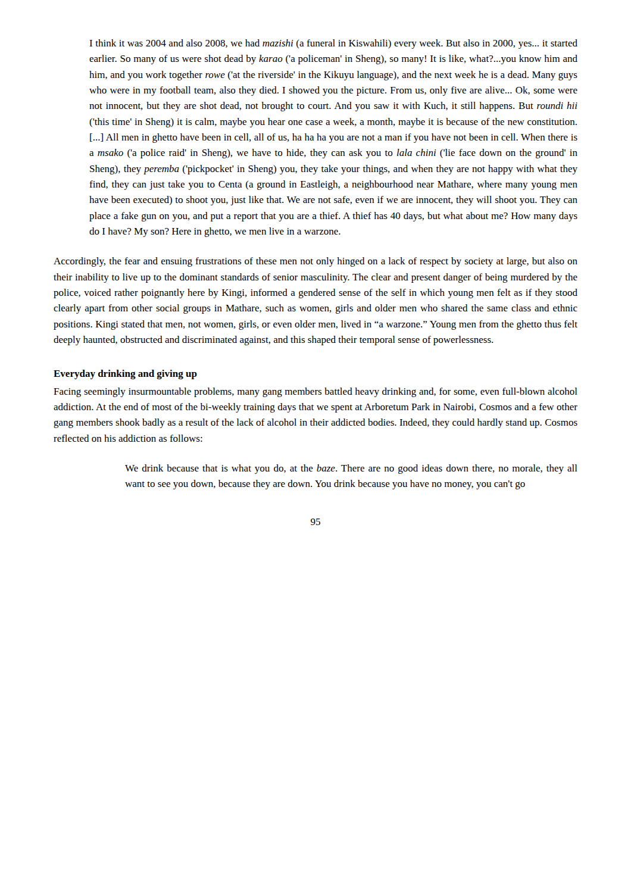I think it was 2004 and also 2008, we had mazishi (a funeral in Kiswahili) every week. But also in 2000, yes... it started earlier. So many of us were shot dead by karao ('a policeman' in Sheng), so many! It is like, what?...you know him and him, and you work together rowe ('at the riverside' in the Kikuyu language), and the next week he is a dead. Many guys who were in my football team, also they died. I showed you the picture. From us, only five are alive... Ok, some were not innocent, but they are shot dead, not brought to court. And you saw it with Kuch, it still happens. But roundi hii ('this time' in Sheng) it is calm, maybe you hear one case a week, a month, maybe it is because of the new constitution. [...] All men in ghetto have been in cell, all of us, ha ha ha you are not a man if you have not been in cell. When there is a msako ('a police raid' in Sheng), we have to hide, they can ask you to lala chini ('lie face down on the ground' in Sheng), they peremba ('pickpocket' in Sheng) you, they take your things, and when they are not happy with what they find, they can just take you to Centa (a ground in Eastleigh, a neighbourhood near Mathare, where many young men have been executed) to shoot you, just like that. We are not safe, even if we are innocent, they will shoot you. They can place a fake gun on you, and put a report that you are a thief. A thief has 40 days, but what about me? How many days do I have? My son? Here in ghetto, we men live in a warzone.
Accordingly, the fear and ensuing frustrations of these men not only hinged on a lack of respect by society at large, but also on their inability to live up to the dominant standards of senior masculinity. The clear and present danger of being murdered by the police, voiced rather poignantly here by Kingi, informed a gendered sense of the self in which young men felt as if they stood clearly apart from other social groups in Mathare, such as women, girls and older men who shared the same class and ethnic positions. Kingi stated that men, not women, girls, or even older men, lived in “a warzone.” Young men from the ghetto thus felt deeply haunted, obstructed and discriminated against, and this shaped their temporal sense of powerlessness.
Everyday drinking and giving up
Facing seemingly insurmountable problems, many gang members battled heavy drinking and, for some, even full-blown alcohol addiction. At the end of most of the bi-weekly training days that we spent at Arboretum Park in Nairobi, Cosmos and a few other gang members shook badly as a result of the lack of alcohol in their addicted bodies. Indeed, they could hardly stand up. Cosmos reflected on his addiction as follows:
We drink because that is what you do, at the baze. There are no good ideas down there, no morale, they all want to see you down, because they are down. You drink because you have no money, you can't go
95